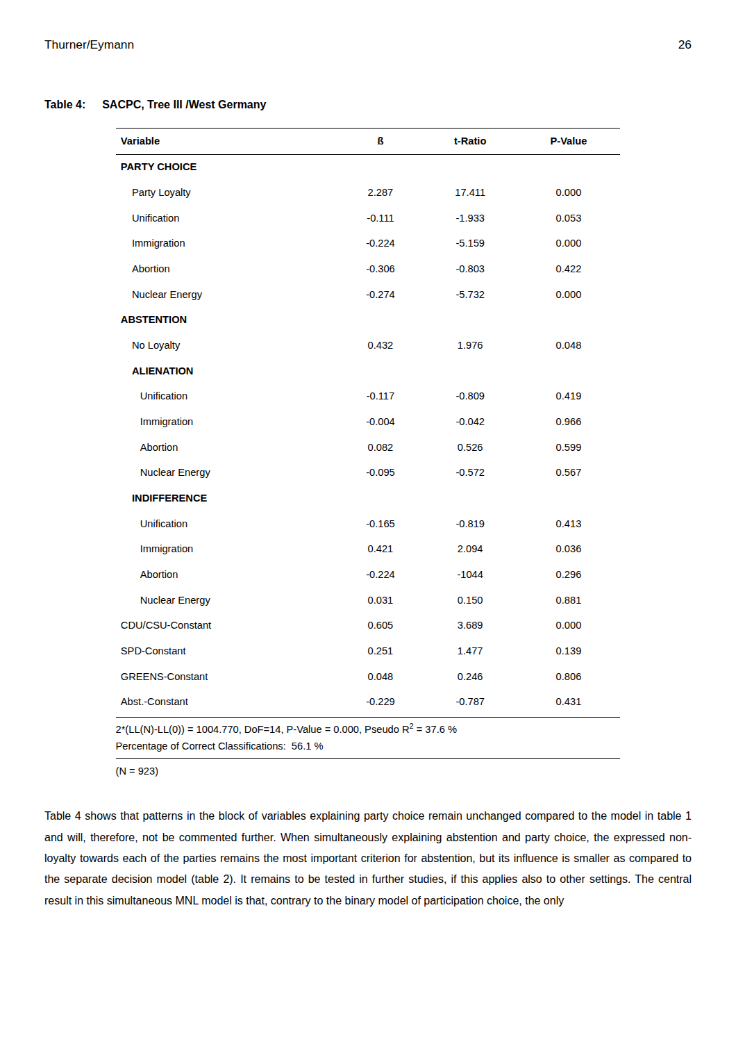Thurner/Eymann 26
Table 4: SACPC, Tree III /West Germany
| Variable | ß | t-Ratio | P-Value |
| --- | --- | --- | --- |
| PARTY CHOICE | | | |
| Party Loyalty | 2.287 | 17.411 | 0.000 |
| Unification | -0.111 | -1.933 | 0.053 |
| Immigration | -0.224 | -5.159 | 0.000 |
| Abortion | -0.306 | -0.803 | 0.422 |
| Nuclear Energy | -0.274 | -5.732 | 0.000 |
| ABSTENTION | | | |
| No Loyalty | 0.432 | 1.976 | 0.048 |
| ALIENATION | | | |
| Unification | -0.117 | -0.809 | 0.419 |
| Immigration | -0.004 | -0.042 | 0.966 |
| Abortion | 0.082 | 0.526 | 0.599 |
| Nuclear Energy | -0.095 | -0.572 | 0.567 |
| INDIFFERENCE | | | |
| Unification | -0.165 | -0.819 | 0.413 |
| Immigration | 0.421 | 2.094 | 0.036 |
| Abortion | -0.224 | -1044 | 0.296 |
| Nuclear Energy | 0.031 | 0.150 | 0.881 |
| CDU/CSU-Constant | 0.605 | 3.689 | 0.000 |
| SPD-Constant | 0.251 | 1.477 | 0.139 |
| GREENS-Constant | 0.048 | 0.246 | 0.806 |
| Abst.-Constant | -0.229 | -0.787 | 0.431 |
2*(LL(N)-LL(0)) = 1004.770, DoF=14, P-Value = 0.000, Pseudo R2 = 37.6 %
Percentage of Correct Classifications: 56.1 %
(N = 923)
Table 4 shows that patterns in the block of variables explaining party choice remain unchanged compared to the model in table 1 and will, therefore, not be commented further. When simultaneously explaining abstention and party choice, the expressed non-loyalty towards each of the parties remains the most important criterion for abstention, but its influence is smaller as compared to the separate decision model (table 2). It remains to be tested in further studies, if this applies also to other settings. The central result in this simultaneous MNL model is that, contrary to the binary model of participation choice, the only